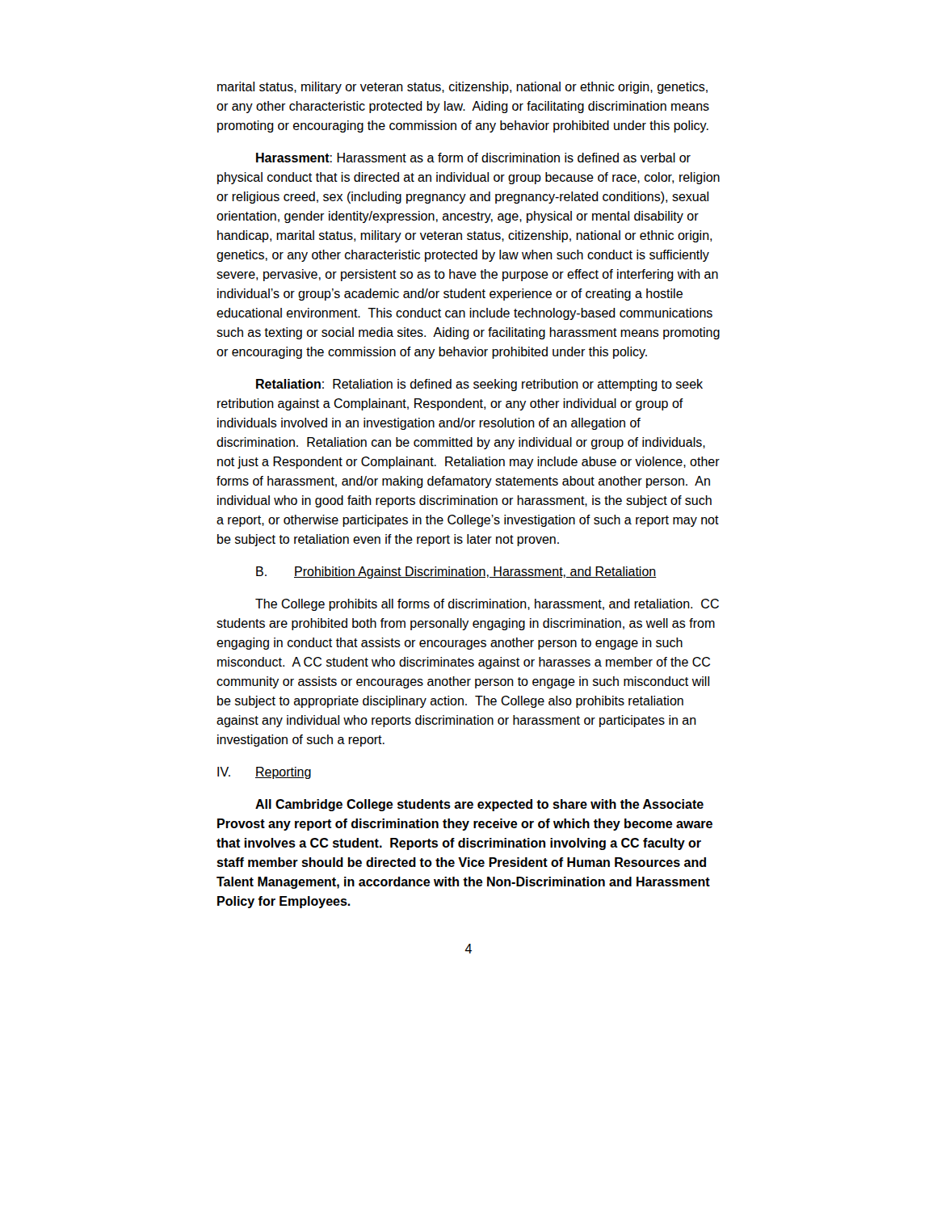marital status, military or veteran status, citizenship, national or ethnic origin, genetics, or any other characteristic protected by law. Aiding or facilitating discrimination means promoting or encouraging the commission of any behavior prohibited under this policy.
Harassment: Harassment as a form of discrimination is defined as verbal or physical conduct that is directed at an individual or group because of race, color, religion or religious creed, sex (including pregnancy and pregnancy-related conditions), sexual orientation, gender identity/expression, ancestry, age, physical or mental disability or handicap, marital status, military or veteran status, citizenship, national or ethnic origin, genetics, or any other characteristic protected by law when such conduct is sufficiently severe, pervasive, or persistent so as to have the purpose or effect of interfering with an individual’s or group’s academic and/or student experience or of creating a hostile educational environment. This conduct can include technology-based communications such as texting or social media sites. Aiding or facilitating harassment means promoting or encouraging the commission of any behavior prohibited under this policy.
Retaliation: Retaliation is defined as seeking retribution or attempting to seek retribution against a Complainant, Respondent, or any other individual or group of individuals involved in an investigation and/or resolution of an allegation of discrimination. Retaliation can be committed by any individual or group of individuals, not just a Respondent or Complainant. Retaliation may include abuse or violence, other forms of harassment, and/or making defamatory statements about another person. An individual who in good faith reports discrimination or harassment, is the subject of such a report, or otherwise participates in the College’s investigation of such a report may not be subject to retaliation even if the report is later not proven.
B. Prohibition Against Discrimination, Harassment, and Retaliation
The College prohibits all forms of discrimination, harassment, and retaliation. CC students are prohibited both from personally engaging in discrimination, as well as from engaging in conduct that assists or encourages another person to engage in such misconduct. A CC student who discriminates against or harasses a member of the CC community or assists or encourages another person to engage in such misconduct will be subject to appropriate disciplinary action. The College also prohibits retaliation against any individual who reports discrimination or harassment or participates in an investigation of such a report.
IV. Reporting
All Cambridge College students are expected to share with the Associate Provost any report of discrimination they receive or of which they become aware that involves a CC student. Reports of discrimination involving a CC faculty or staff member should be directed to the Vice President of Human Resources and Talent Management, in accordance with the Non-Discrimination and Harassment Policy for Employees.
4